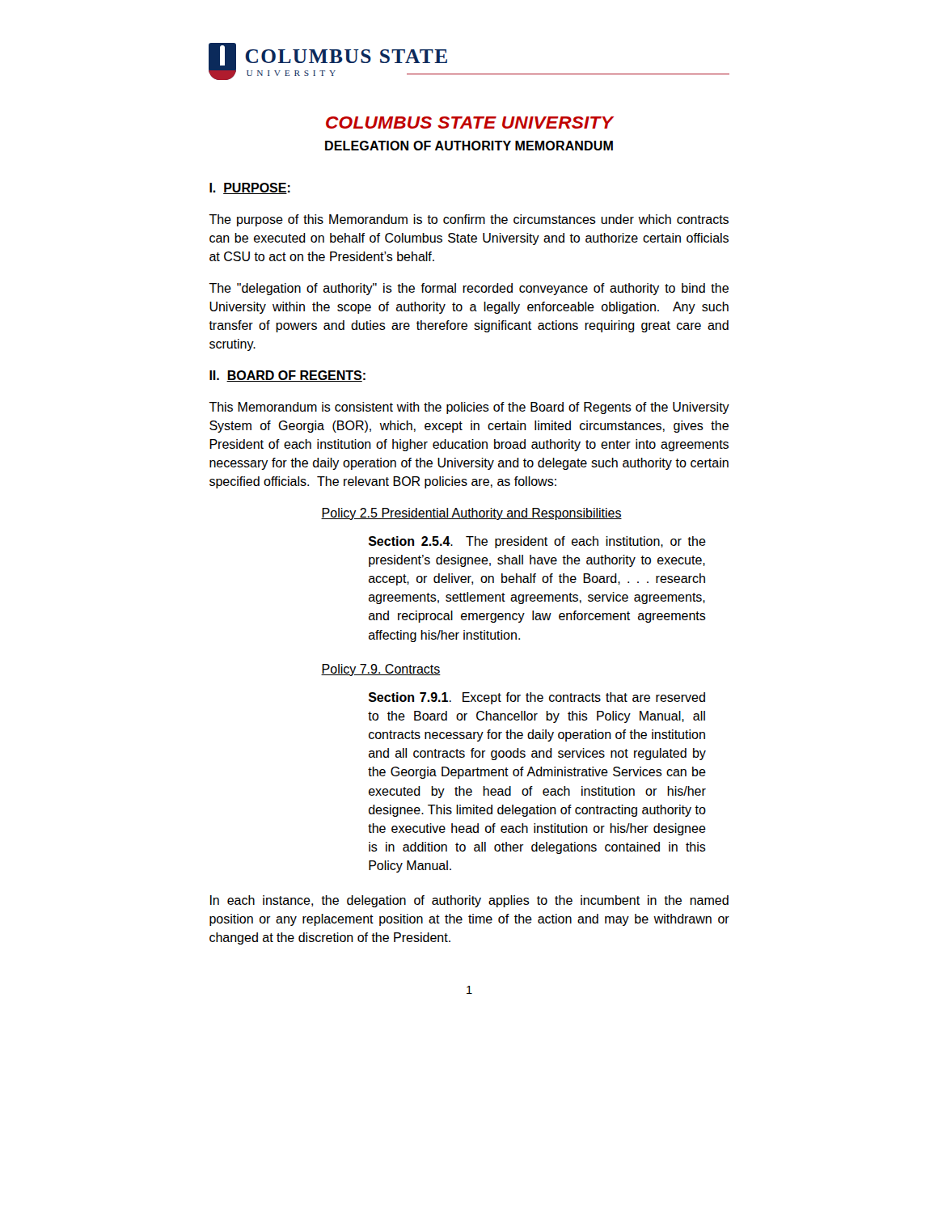Columbus State
University
COLUMBUS STATE UNIVERSITY
DELEGATION OF AUTHORITY MEMORANDUM
I. PURPOSE:
The purpose of this Memorandum is to confirm the circumstances under which contracts can be executed on behalf of Columbus State University and to authorize certain officials at CSU to act on the President’s behalf.
The "delegation of authority" is the formal recorded conveyance of authority to bind the University within the scope of authority to a legally enforceable obligation. Any such transfer of powers and duties are therefore significant actions requiring great care and scrutiny.
II. BOARD OF REGENTS:
This Memorandum is consistent with the policies of the Board of Regents of the University System of Georgia (BOR), which, except in certain limited circumstances, gives the President of each institution of higher education broad authority to enter into agreements necessary for the daily operation of the University and to delegate such authority to certain specified officials. The relevant BOR policies are, as follows:
Policy 2.5 Presidential Authority and Responsibilities
Section 2.5.4. The president of each institution, or the president’s designee, shall have the authority to execute, accept, or deliver, on behalf of the Board, . . . research agreements, settlement agreements, service agreements, and reciprocal emergency law enforcement agreements affecting his/her institution.
Policy 7.9. Contracts
Section 7.9.1. Except for the contracts that are reserved to the Board or Chancellor by this Policy Manual, all contracts necessary for the daily operation of the institution and all contracts for goods and services not regulated by the Georgia Department of Administrative Services can be executed by the head of each institution or his/her designee. This limited delegation of contracting authority to the executive head of each institution or his/her designee is in addition to all other delegations contained in this Policy Manual.
In each instance, the delegation of authority applies to the incumbent in the named position or any replacement position at the time of the action and may be withdrawn or changed at the discretion of the President.
1